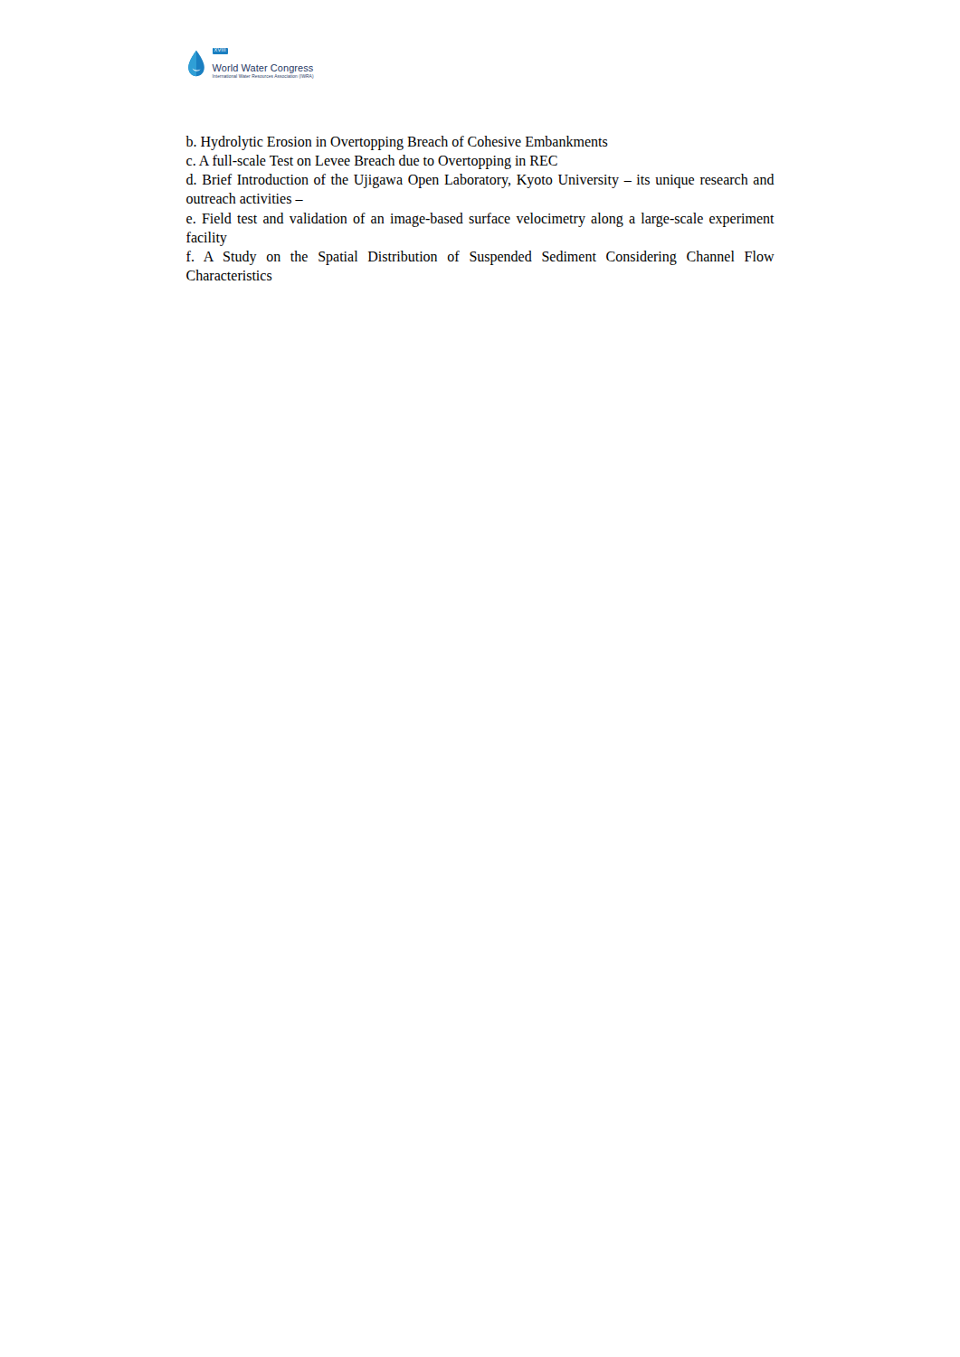XVIII
World Water Congress
International Water Resources Association (IWRA)
b. Hydrolytic Erosion in Overtopping Breach of Cohesive Embankments
c. A full-scale Test on Levee Breach due to Overtopping in REC
d. Brief Introduction of the Ujigawa Open Laboratory, Kyoto University – its unique research and outreach activities –
e. Field test and validation of an image-based surface velocimetry along a large-scale experiment facility
f. A Study on the Spatial Distribution of Suspended Sediment Considering Channel Flow Characteristics